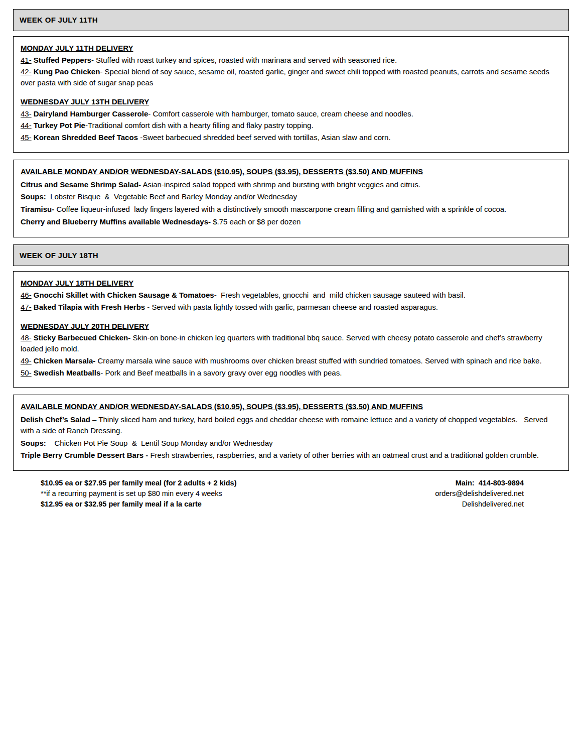WEEK OF JULY 11TH
MONDAY JULY 11TH DELIVERY
41- Stuffed Peppers- Stuffed with roast turkey and spices, roasted with marinara and served with seasoned rice.
42- Kung Pao Chicken- Special blend of soy sauce, sesame oil, roasted garlic, ginger and sweet chili topped with roasted peanuts, carrots and sesame seeds over pasta with side of sugar snap peas
WEDNESDAY JULY 13TH DELIVERY
43- Dairyland Hamburger Casserole- Comfort casserole with hamburger, tomato sauce, cream cheese and noodles.
44- Turkey Pot Pie-Traditional comfort dish with a hearty filling and flaky pastry topping.
45- Korean Shredded Beef Tacos -Sweet barbecued shredded beef served with tortillas, Asian slaw and corn.
AVAILABLE MONDAY AND/OR WEDNESDAY-SALADS ($10.95), SOUPS ($3.95), DESSERTS ($3.50) AND MUFFINS
Citrus and Sesame Shrimp Salad- Asian-inspired salad topped with shrimp and bursting with bright veggies and citrus.
Soups: Lobster Bisque & Vegetable Beef and Barley Monday and/or Wednesday
Tiramisu- Coffee liqueur-infused lady fingers layered with a distinctively smooth mascarpone cream filling and garnished with a sprinkle of cocoa.
Cherry and Blueberry Muffins available Wednesdays- $.75 each or $8 per dozen
WEEK OF JULY 18TH
MONDAY JULY 18TH DELIVERY
46- Gnocchi Skillet with Chicken Sausage & Tomatoes- Fresh vegetables, gnocchi and mild chicken sausage sauteed with basil.
47- Baked Tilapia with Fresh Herbs - Served with pasta lightly tossed with garlic, parmesan cheese and roasted asparagus.
WEDNESDAY JULY 20TH DELIVERY
48- Sticky Barbecued Chicken- Skin-on bone-in chicken leg quarters with traditional bbq sauce. Served with cheesy potato casserole and chef’s strawberry loaded jello mold.
49- Chicken Marsala- Creamy marsala wine sauce with mushrooms over chicken breast stuffed with sundried tomatoes. Served with spinach and rice bake.
50- Swedish Meatballs- Pork and Beef meatballs in a savory gravy over egg noodles with peas.
AVAILABLE MONDAY AND/OR WEDNESDAY-SALADS ($10.95), SOUPS ($3.95), DESSERTS ($3.50) AND MUFFINS
Delish Chef’s Salad – Thinly sliced ham and turkey, hard boiled eggs and cheddar cheese with romaine lettuce and a variety of chopped vegetables. Served with a side of Ranch Dressing.
Soups: Chicken Pot Pie Soup & Lentil Soup Monday and/or Wednesday
Triple Berry Crumble Dessert Bars - Fresh strawberries, raspberries, and a variety of other berries with an oatmeal crust and a traditional golden crumble.
$10.95 ea or $27.95 per family meal (for 2 adults + 2 kids)
Main: 414-803-9894
**if a recurring payment is set up $80 min every 4 weeks
orders@delishdelivered.net
$12.95 ea or $32.95 per family meal if a la carte
Delishdelivered.net